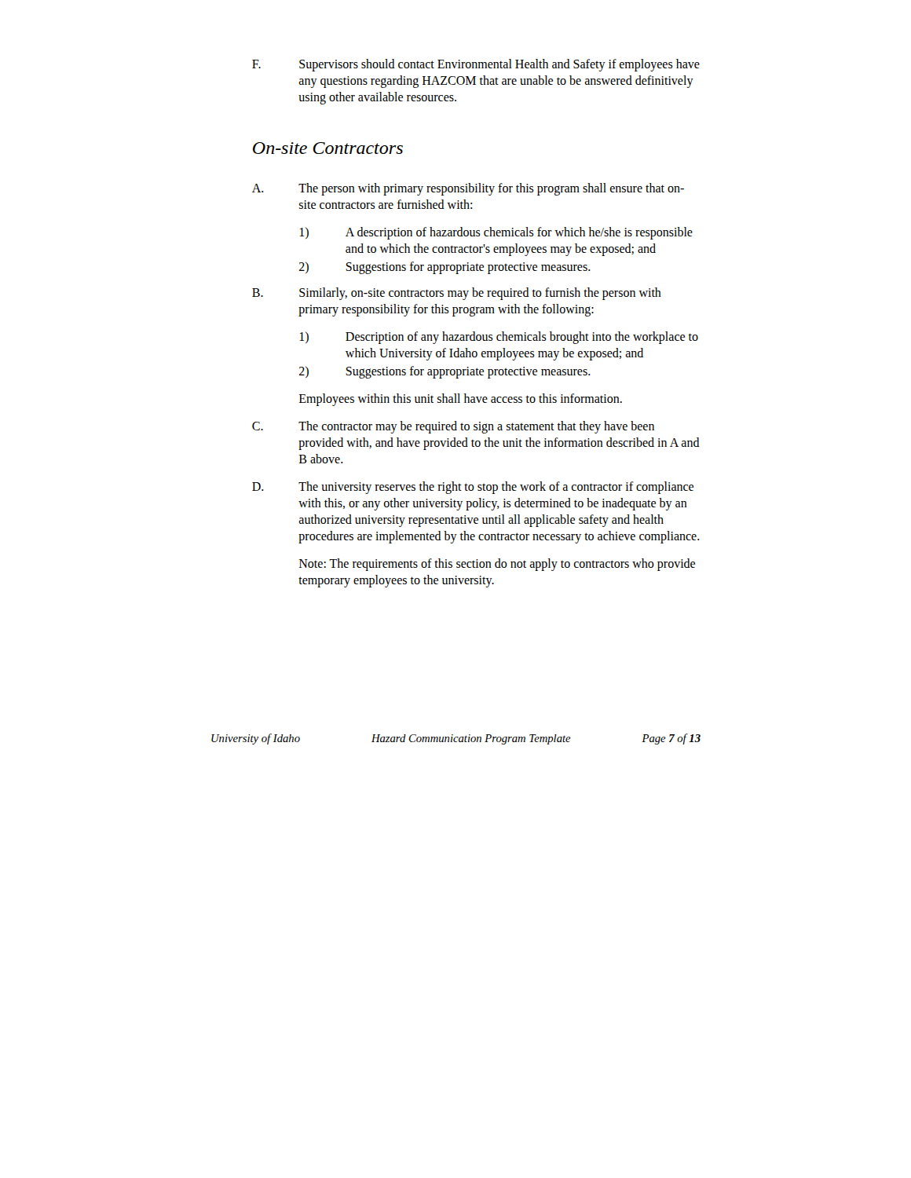F.
Supervisors should contact Environmental Health and Safety if employees have any questions regarding HAZCOM that are unable to be answered definitively using other available resources.
On-site Contractors
A.
The person with primary responsibility for this program shall ensure that on-site contractors are furnished with:
1)
A description of hazardous chemicals for which he/she is responsible and to which the contractor's employees may be exposed; and
2)
Suggestions for appropriate protective measures.
B.
Similarly, on-site contractors may be required to furnish the person with primary responsibility for this program with the following:
1)
Description of any hazardous chemicals brought into the workplace to which University of Idaho employees may be exposed; and
2)
Suggestions for appropriate protective measures.
Employees within this unit shall have access to this information.
C.
The contractor may be required to sign a statement that they have been provided with, and have provided to the unit the information described in A and B above.
D.
The university reserves the right to stop the work of a contractor if compliance with this, or any other university policy, is determined to be inadequate by an authorized university representative until all applicable safety and health procedures are implemented by the contractor necessary to achieve compliance.
Note: The requirements of this section do not apply to contractors who provide temporary employees to the university.
University of Idaho Hazard Communication Program Template Page 7 of 13